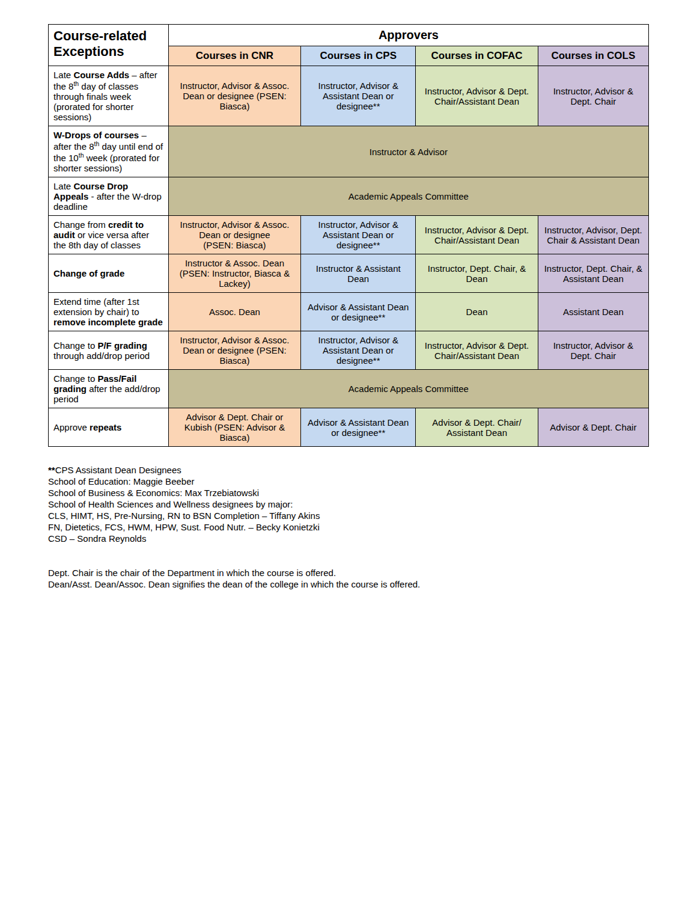| Course-related Exceptions | Approvers |
| --- | --- |
| Courses in CNR | Courses in CPS | Courses in COFAC | Courses in COLS |
| Late Course Adds – after the 8 th day of classes through finals week (prorated for shorter sessions) | Instructor, Advisor & Assoc. Dean or designee (PSEN: Biasca) | Instructor, Advisor & Assistant Dean or designee** | Instructor, Advisor & Dept. Chair/Assistant Dean | Instructor, Advisor & Dept. Chair |
| W-Drops of courses – after the 8 th day until end of the 10 th week (prorated for shorter sessions) | Instructor & Advisor |
| Late Course Drop Appeals - after the W-drop deadline | Academic Appeals Committee |
| Change from credit to audit or vice versa after the 8th day of classes | Instructor, Advisor & Assoc. Dean or designee (PSEN: Biasca) | Instructor, Advisor & Assistant Dean or designee** | Instructor, Advisor & Dept. Chair/Assistant Dean | Instructor, Advisor, Dept. Chair & Assistant Dean |
| Change of grade | Instructor & Assoc. Dean (PSEN: Instructor, Biasca & Lackey) | Instructor & Assistant Dean | Instructor, Dept. Chair, & Dean | Instructor, Dept. Chair, & Assistant Dean |
| Extend time (after 1st extension by chair) to remove incomplete grade | Assoc. Dean | Advisor & Assistant Dean or designee** | Dean | Assistant Dean |
| Change to P/F grading through add/drop period | Instructor, Advisor & Assoc. Dean or designee (PSEN: Biasca) | Instructor, Advisor & Assistant Dean or designee** | Instructor, Advisor & Dept. Chair/Assistant Dean | Instructor, Advisor & Dept. Chair |
| Change to Pass/Fail grading after the add/drop period | Academic Appeals Committee |
| Approve repeats | Advisor & Dept. Chair or Kubish (PSEN: Advisor & Biasca) | Advisor & Assistant Dean or designee** | Advisor & Dept. Chair/ Assistant Dean | Advisor & Dept. Chair |
**CPS Assistant Dean Designees
School of Education: Maggie Beeber
School of Business & Economics: Max Trzebiatowski
School of Health Sciences and Wellness designees by major:
CLS, HIMT, HS, Pre-Nursing, RN to BSN Completion – Tiffany Akins
FN, Dietetics, FCS, HWM, HPW, Sust. Food Nutr. – Becky Konietzki
CSD – Sondra Reynolds
Dept. Chair is the chair of the Department in which the course is offered.
Dean/Asst. Dean/Assoc. Dean signifies the dean of the college in which the course is offered.